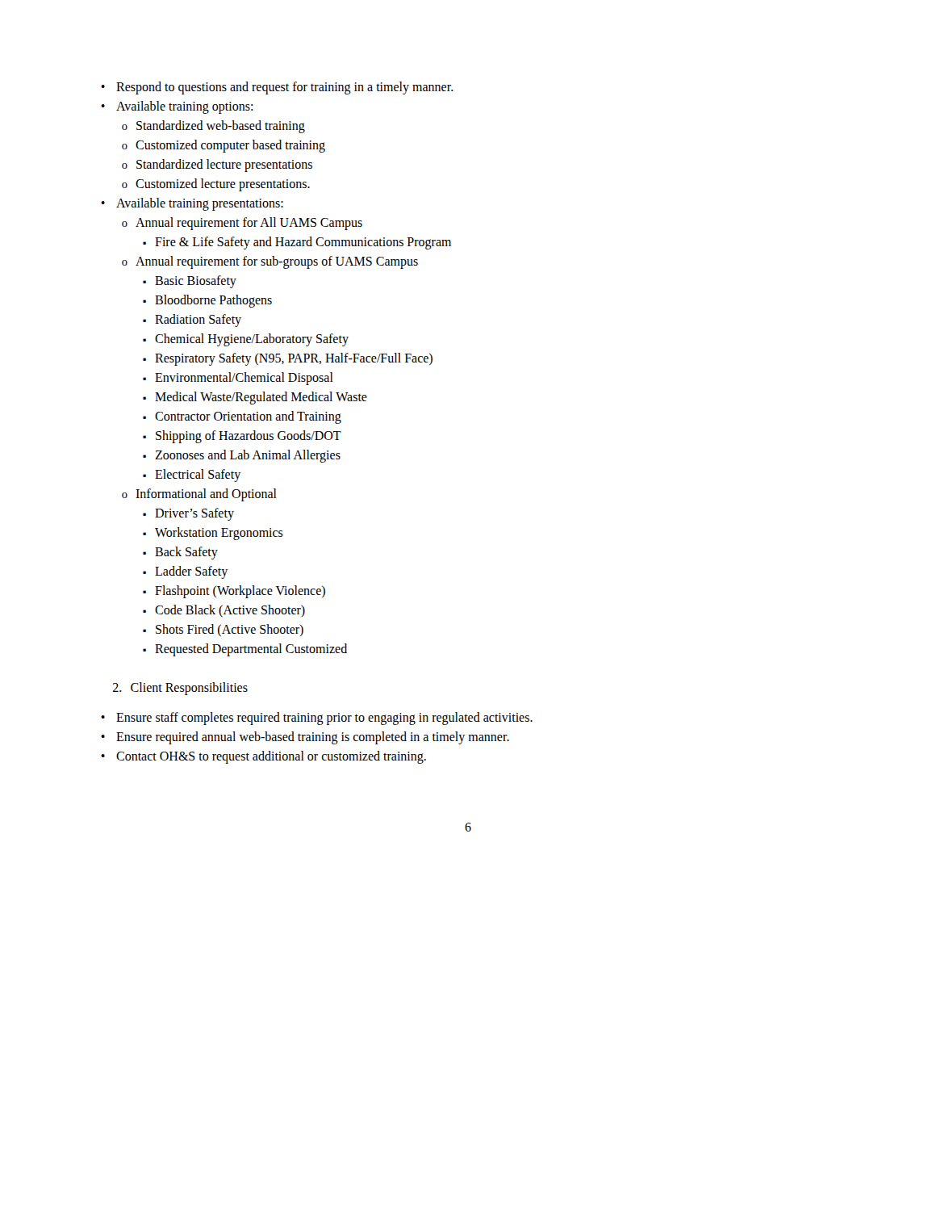Respond to questions and request for training in a timely manner.
Available training options:
Standardized web-based training
Customized computer based training
Standardized lecture presentations
Customized lecture presentations.
Available training presentations:
Annual requirement for All UAMS Campus
Fire & Life Safety and Hazard Communications Program
Annual requirement for sub-groups of UAMS Campus
Basic Biosafety
Bloodborne Pathogens
Radiation Safety
Chemical Hygiene/Laboratory Safety
Respiratory Safety (N95, PAPR, Half-Face/Full Face)
Environmental/Chemical Disposal
Medical Waste/Regulated Medical Waste
Contractor Orientation and Training
Shipping of Hazardous Goods/DOT
Zoonoses and Lab Animal Allergies
Electrical Safety
Informational and Optional
Driver’s Safety
Workstation Ergonomics
Back Safety
Ladder Safety
Flashpoint (Workplace Violence)
Code Black (Active Shooter)
Shots Fired (Active Shooter)
Requested Departmental Customized
Client Responsibilities
Ensure staff completes required training prior to engaging in regulated activities.
Ensure required annual web-based training is completed in a timely manner.
Contact OH&S to request additional or customized training.
6